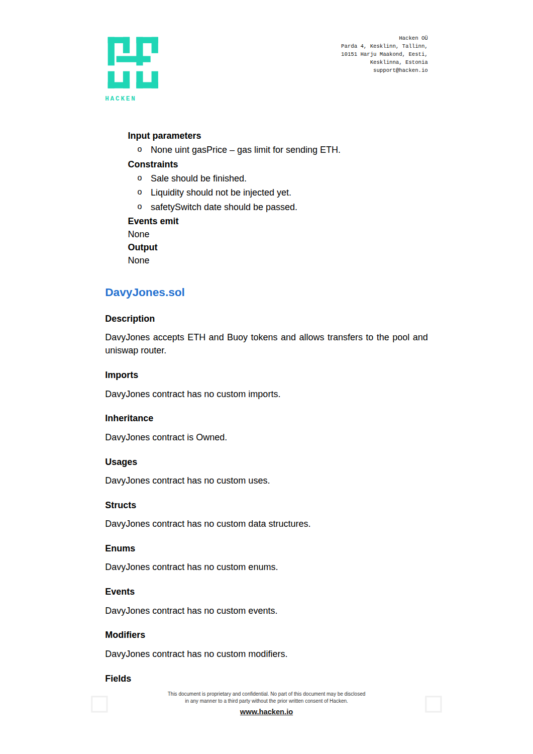HACKEN
Hacken OÜ
Parda 4, Kesklinn, Tallinn,
10151 Harju Maakond, Eesti,
Kesklinna, Estonia
support@hacken.io
Input parameters
None uint gasPrice – gas limit for sending ETH.
Constraints
Sale should be finished.
Liquidity should not be injected yet.
safetySwitch date should be passed.
Events emit
None
Output
None
DavyJones.sol
Description
DavyJones accepts ETH and Buoy tokens and allows transfers to the pool and uniswap router.
Imports
DavyJones contract has no custom imports.
Inheritance
DavyJones contract is Owned.
Usages
DavyJones contract has no custom uses.
Structs
DavyJones contract has no custom data structures.
Enums
DavyJones contract has no custom enums.
Events
DavyJones contract has no custom events.
Modifiers
DavyJones contract has no custom modifiers.
Fields
This document is proprietary and confidential. No part of this document may be disclosed
in any manner to a third party without the prior written consent of Hacken.
www.hacken.io